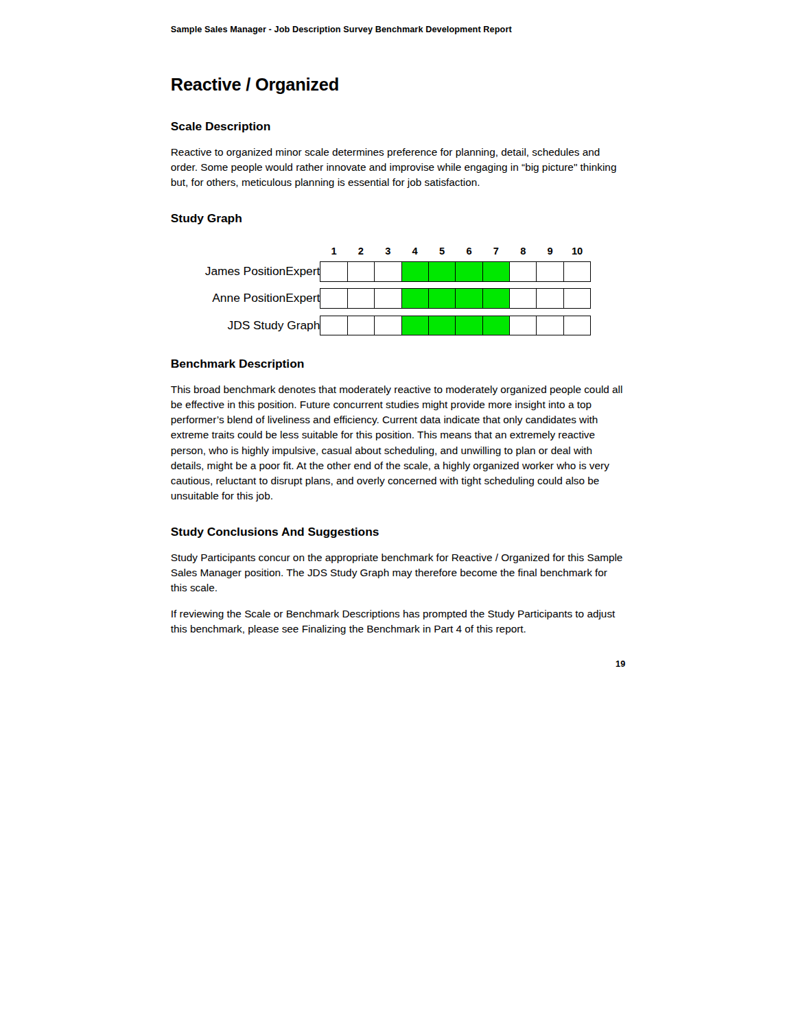Sample Sales Manager - Job Description Survey Benchmark Development Report
Reactive / Organized
Scale Description
Reactive to organized minor scale determines preference for planning, detail, schedules and order. Some people would rather innovate and improvise while engaging in “big picture" thinking but, for others, meticulous planning is essential for job satisfaction.
Study Graph
| | 1 | 2 | 3 | 4 | 5 | 6 | 7 | 8 | 9 | 10 |
| James PositionExpert | | | | | | | | | | |
| Anne PositionExpert | | | | | | | | | | |
| JDS Study Graph | | | | | | | | | | |
Benchmark Description
This broad benchmark denotes that moderately reactive to moderately organized people could all be effective in this position. Future concurrent studies might provide more insight into a top performer’s blend of liveliness and efficiency. Current data indicate that only candidates with extreme traits could be less suitable for this position. This means that an extremely reactive person, who is highly impulsive, casual about scheduling, and unwilling to plan or deal with details, might be a poor fit. At the other end of the scale, a highly organized worker who is very cautious, reluctant to disrupt plans, and overly concerned with tight scheduling could also be unsuitable for this job.
Study Conclusions And Suggestions
Study Participants concur on the appropriate benchmark for Reactive / Organized for this Sample Sales Manager position. The JDS Study Graph may therefore become the final benchmark for this scale.
If reviewing the Scale or Benchmark Descriptions has prompted the Study Participants to adjust this benchmark, please see Finalizing the Benchmark in Part 4 of this report.
19